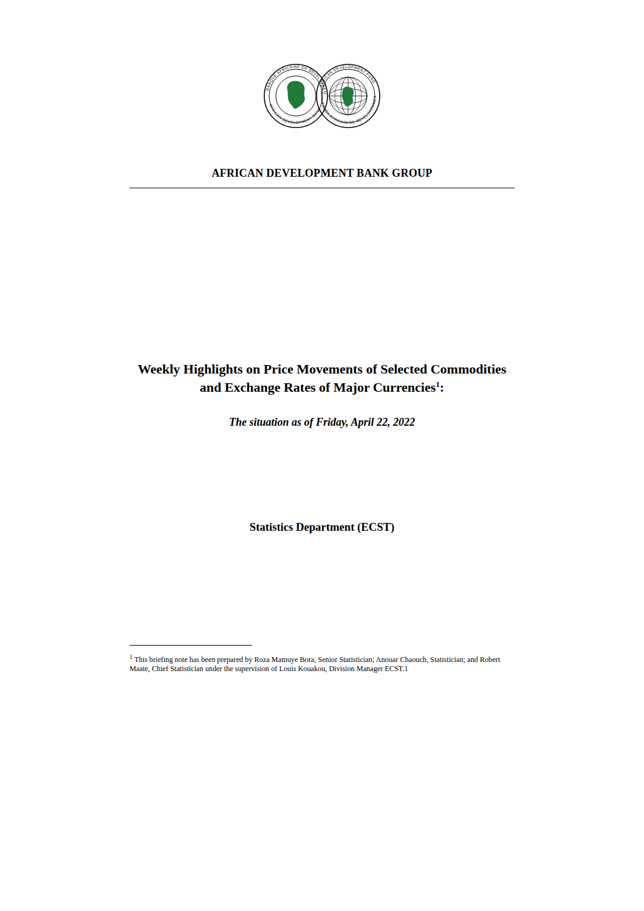BANQUE AFRICAINE DE DEVELOPPEMENT AFRICAN DEVELOPMENT BANK AFRICAN DEVELOPMENT FUND FONDS AFRICAIN DE DEVELOPPEMENT
AFRICAN DEVELOPMENT BANK GROUP
Weekly Highlights on Price Movements of Selected Commodities and Exchange Rates of Major Currencies1:
The situation as of Friday, April 22, 2022
Statistics Department (ECST)
1 This briefing note has been prepared by Roza Mamuye Bora, Senior Statistician; Anouar Chaouch, Statistician; and Robert Maate, Chief Statistician under the supervision of Louis Kouakou, Division Manager ECST.1